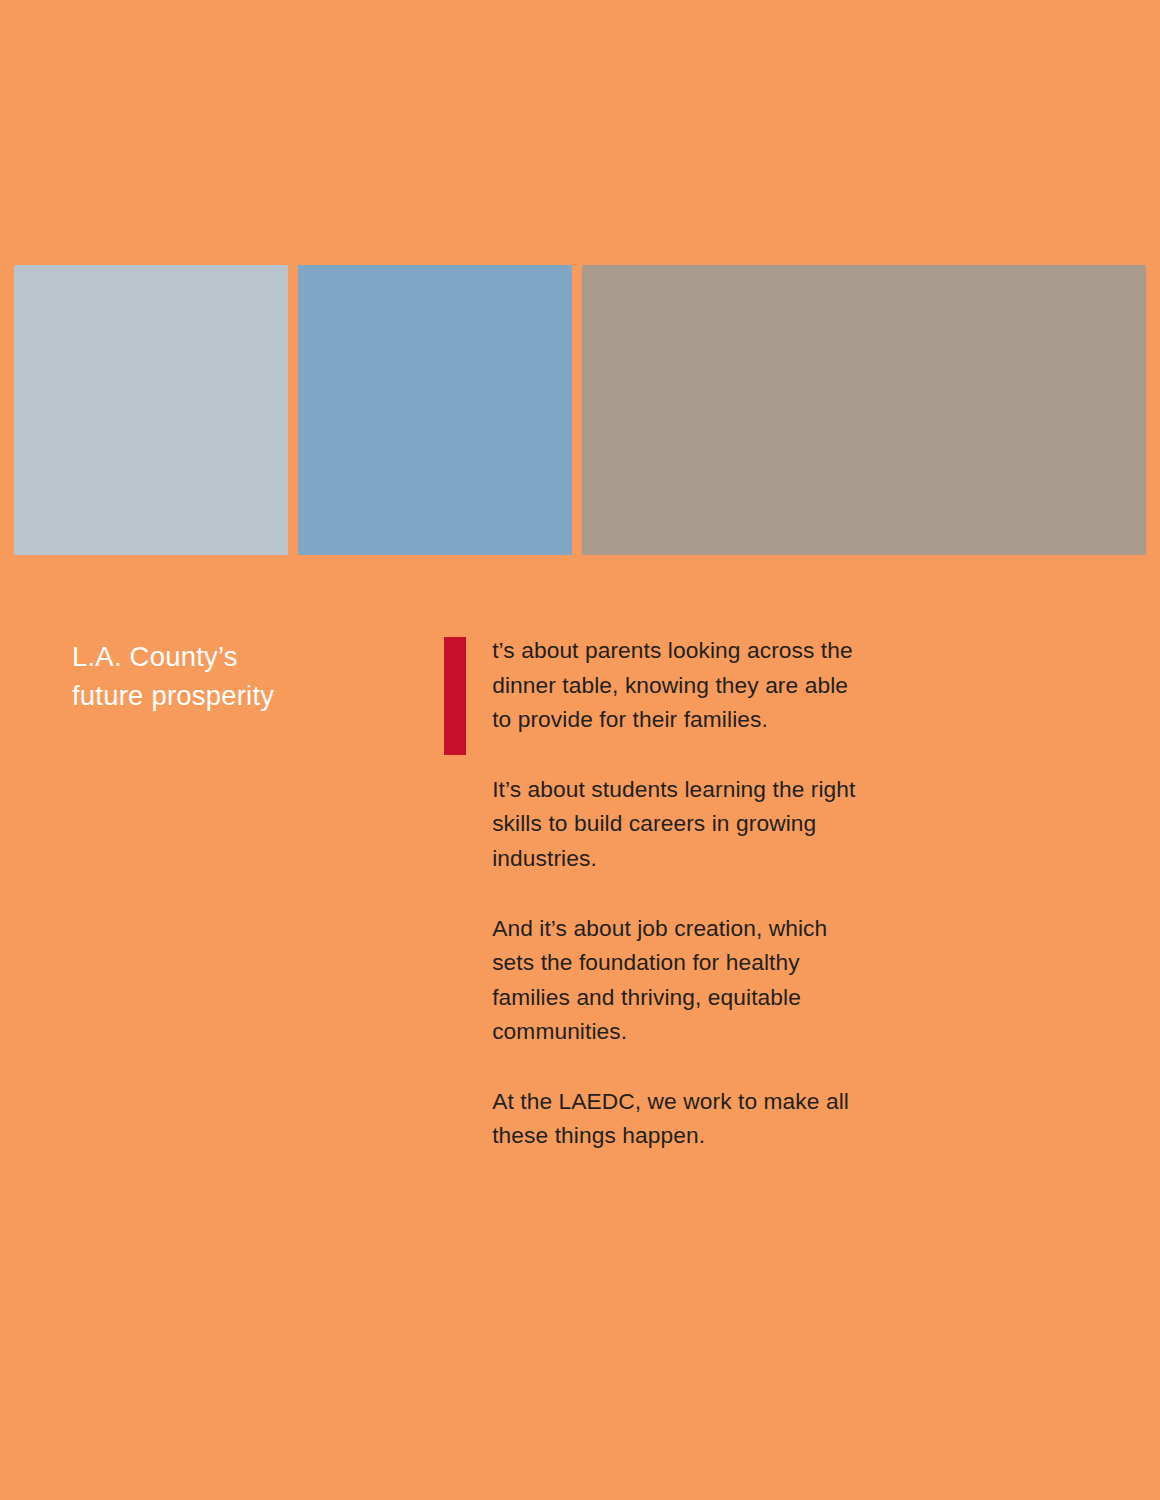L.A. County’s
future prosperity
t’s about parents looking across the dinner table, knowing they are able to provide for their families.
It’s about students learning the right skills to build careers in growing industries.
And it’s about job creation, which sets the foundation for healthy families and thriving, equitable communities.
At the LAEDC, we work to make all these things happen.